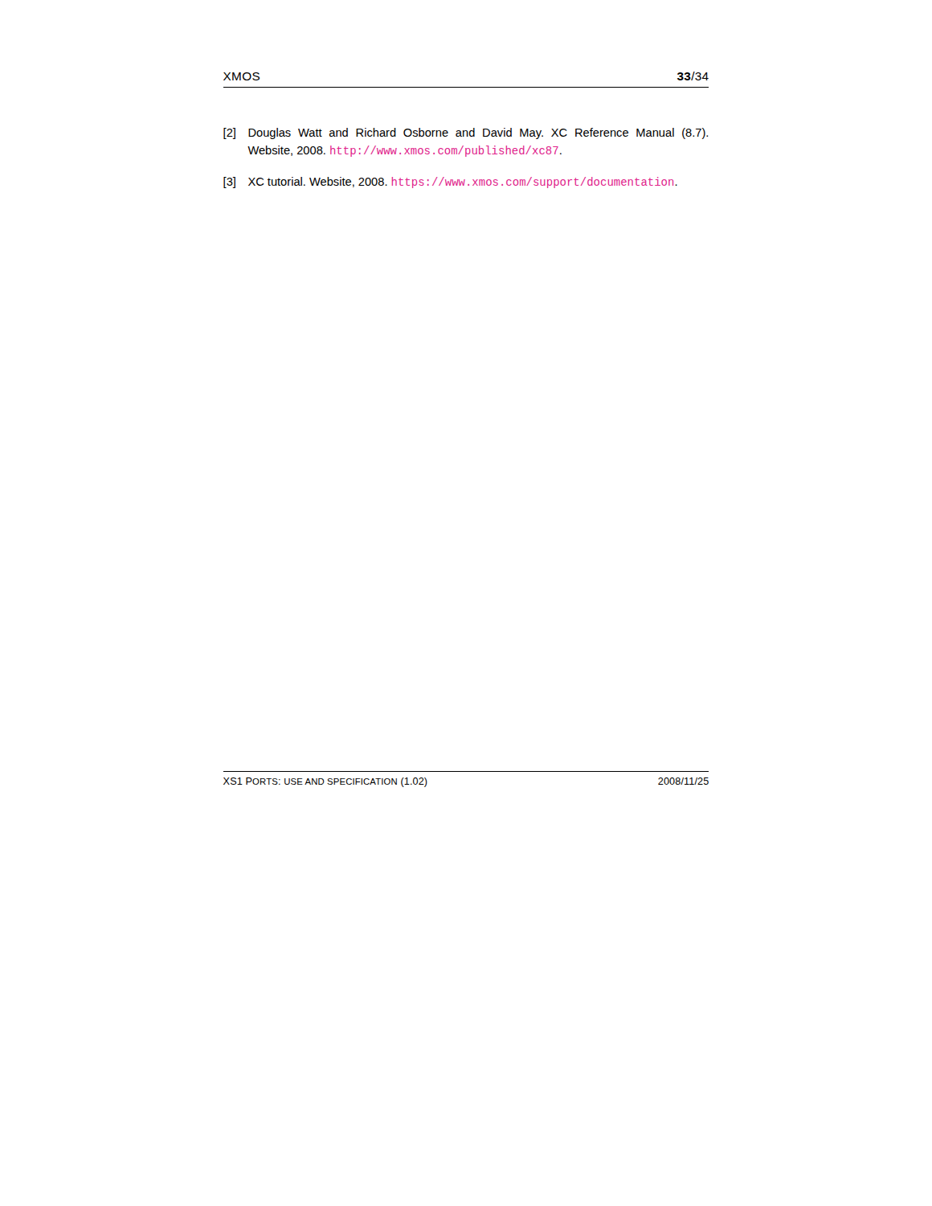XMOS 33/34
[2] Douglas Watt and Richard Osborne and David May. XC Reference Manual (8.7). Website, 2008. http://www.xmos.com/published/xc87.
[3] XC tutorial. Website, 2008. https://www.xmos.com/support/documentation.
XS1 PORTS: USE AND SPECIFICATION (1.02) 2008/11/25